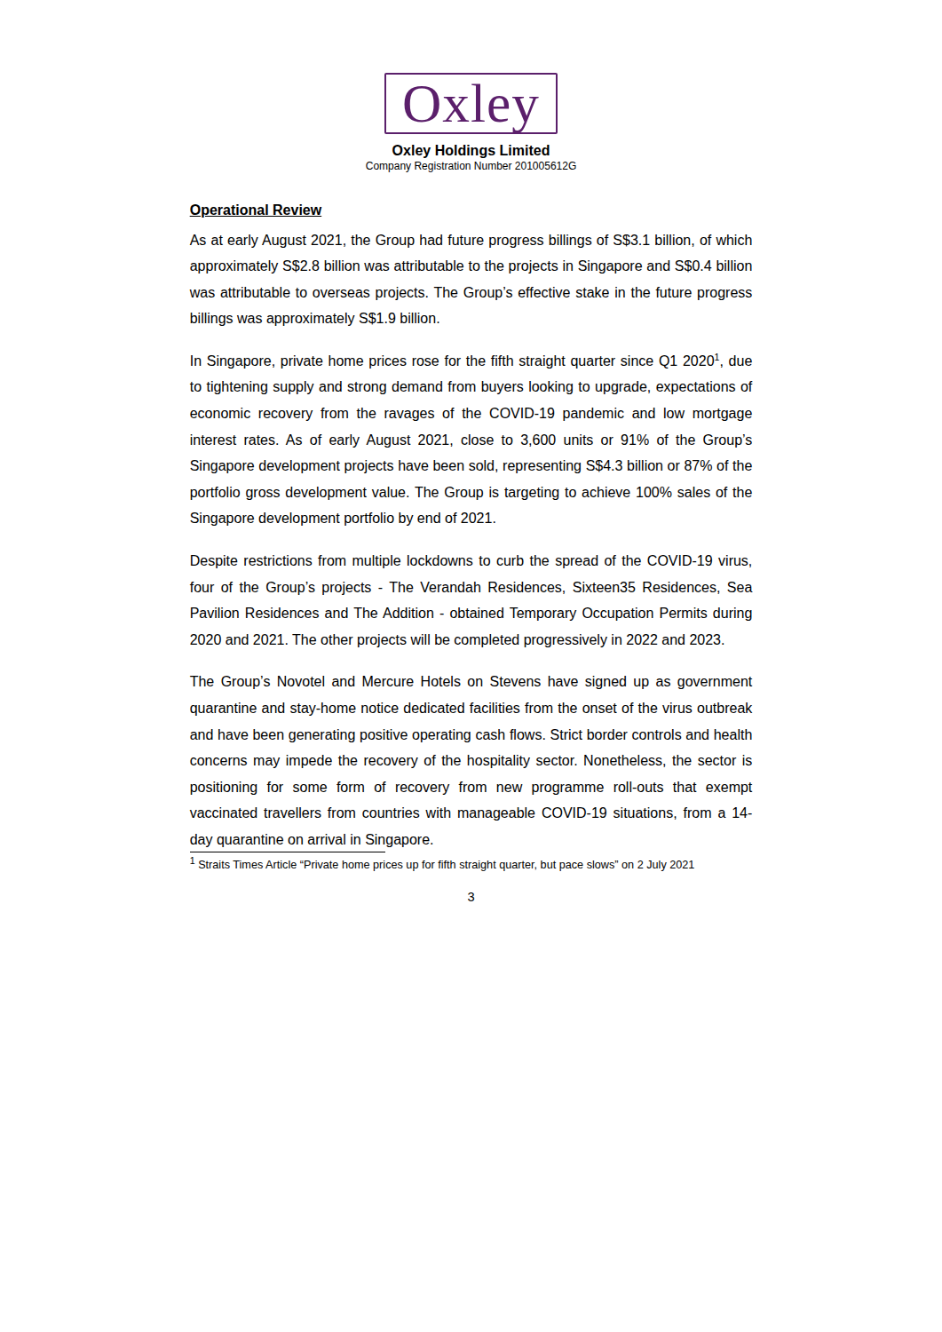Oxley
Oxley Holdings Limited
Company Registration Number 201005612G
Operational Review
As at early August 2021, the Group had future progress billings of S$3.1 billion, of which approximately S$2.8 billion was attributable to the projects in Singapore and S$0.4 billion was attributable to overseas projects. The Group’s effective stake in the future progress billings was approximately S$1.9 billion.
In Singapore, private home prices rose for the fifth straight quarter since Q1 20201, due to tightening supply and strong demand from buyers looking to upgrade, expectations of economic recovery from the ravages of the COVID-19 pandemic and low mortgage interest rates. As of early August 2021, close to 3,600 units or 91% of the Group’s Singapore development projects have been sold, representing S$4.3 billion or 87% of the portfolio gross development value. The Group is targeting to achieve 100% sales of the Singapore development portfolio by end of 2021.
Despite restrictions from multiple lockdowns to curb the spread of the COVID-19 virus, four of the Group’s projects - The Verandah Residences, Sixteen35 Residences, Sea Pavilion Residences and The Addition - obtained Temporary Occupation Permits during 2020 and 2021. The other projects will be completed progressively in 2022 and 2023.
The Group’s Novotel and Mercure Hotels on Stevens have signed up as government quarantine and stay-home notice dedicated facilities from the onset of the virus outbreak and have been generating positive operating cash flows. Strict border controls and health concerns may impede the recovery of the hospitality sector. Nonetheless, the sector is positioning for some form of recovery from new programme roll-outs that exempt vaccinated travellers from countries with manageable COVID-19 situations, from a 14-day quarantine on arrival in Singapore.
1 Straits Times Article “Private home prices up for fifth straight quarter, but pace slows” on 2 July 2021
3